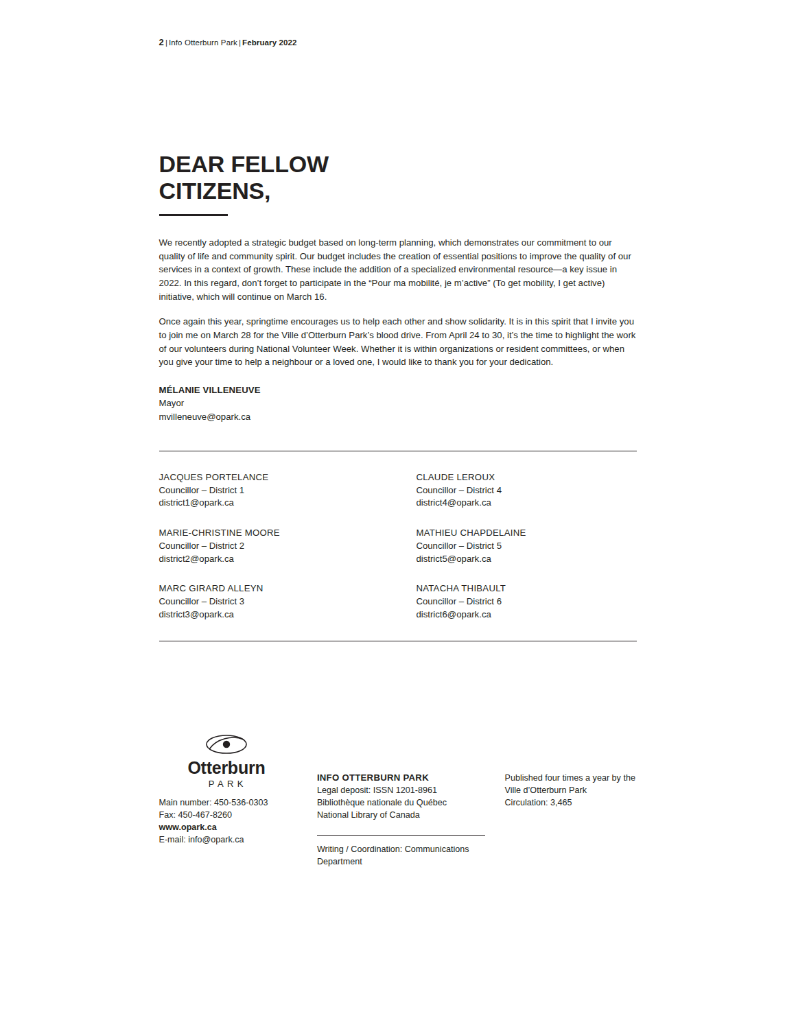2|Info Otterburn Park|February 2022
Dear fellow
citizens,
We recently adopted a strategic budget based on long-term planning, which demonstrates our commitment to our quality of life and community spirit. Our budget includes the creation of essential positions to improve the quality of our services in a context of growth. These include the addition of a specialized environmental resource—a key issue in 2022. In this regard, don’t forget to participate in the “Pour ma mobilité, je m’active” (To get mobility, I get active) initiative, which will continue on March 16.
Once again this year, springtime encourages us to help each other and show solidarity. It is in this spirit that I invite you to join me on March 28 for the Ville d’Otterburn Park’s blood drive. From April 24 to 30, it’s the time to highlight the work of our volunteers during National Volunteer Week. Whether it is within organizations or resident committees, or when you give your time to help a neighbour or a loved one, I would like to thank you for your dedication.
MÉLANIE VILLENEUVE
Mayor
mvilleneuve@opark.ca
JACQUES PORTELANCE
Councillor – District 1
district1@opark.ca
MARIE-CHRISTINE MOORE
Councillor – District 2
district2@opark.ca
MARC GIRARD ALLEYN
Councillor – District 3
district3@opark.ca
CLAUDE LEROUX
Councillor – District 4
district4@opark.ca
MATHIEU CHAPDELAINE
Councillor – District 5
district5@opark.ca
NATACHA THIBAULT
Councillor – District 6
district6@opark.ca
Otterburn
PARK
Main number: 450-536-0303
Fax: 450-467-8260
www.opark.ca
E-mail: info@opark.ca
Info Otterburn Park
Legal deposit: ISSN 1201-8961
Bibliothèque nationale du Québec
National Library of Canada
Writing / Coordination: Communications Department
Published four times a year by the Ville d’Otterburn Park
Circulation: 3,465